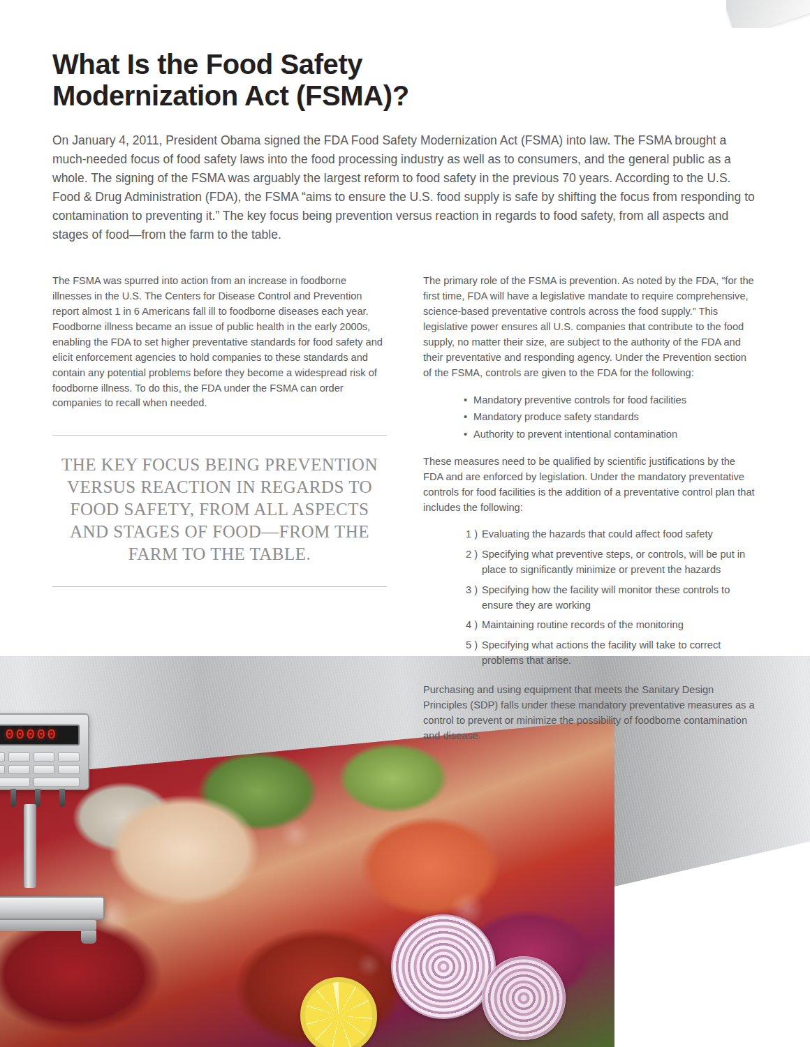What Is the Food Safety
Modernization Act (FSMA)?
On January 4, 2011, President Obama signed the FDA Food Safety Modernization Act (FSMA) into law. The FSMA brought a much-needed focus of food safety laws into the food processing industry as well as to consumers, and the general public as a whole. The signing of the FSMA was arguably the largest reform to food safety in the previous 70 years. According to the U.S. Food & Drug Administration (FDA), the FSMA “aims to ensure the U.S. food supply is safe by shifting the focus from responding to contamination to preventing it.” The key focus being prevention versus reaction in regards to food safety, from all aspects and stages of food—from the farm to the table.
The FSMA was spurred into action from an increase in foodborne illnesses in the U.S. The Centers for Disease Control and Prevention report almost 1 in 6 Americans fall ill to foodborne diseases each year. Foodborne illness became an issue of public health in the early 2000s, enabling the FDA to set higher preventative standards for food safety and elicit enforcement agencies to hold companies to these standards and contain any potential problems before they become a widespread risk of foodborne illness. To do this, the FDA under the FSMA can order companies to recall when needed.
The key focus being prevention versus reaction in regards to food safety, from all aspects and stages of food—from the farm to the table.
The primary role of the FSMA is prevention. As noted by the FDA, “for the first time, FDA will have a legislative mandate to require comprehensive, science-based preventative controls across the food supply.” This legislative power ensures all U.S. companies that contribute to the food supply, no matter their size, are subject to the authority of the FDA and their preventative and responding agency. Under the Prevention section of the FSMA, controls are given to the FDA for the following:
Mandatory preventive controls for food facilities
Mandatory produce safety standards
Authority to prevent intentional contamination
These measures need to be qualified by scientific justifications by the FDA and are enforced by legislation. Under the mandatory preventative controls for food facilities is the addition of a preventative control plan that includes the following:
Evaluating the hazards that could affect food safety
Specifying what preventive steps, or controls, will be put in place to significantly minimize or prevent the hazards
Specifying how the facility will monitor these controls to ensure they are working
Maintaining routine records of the monitoring
Specifying what actions the facility will take to correct problems that arise.
Purchasing and using equipment that meets the Sanitary Design Principles (SDP) falls under these mandatory preventative measures as a control to prevent or minimize the possibility of foodborne contamination and disease.
00000